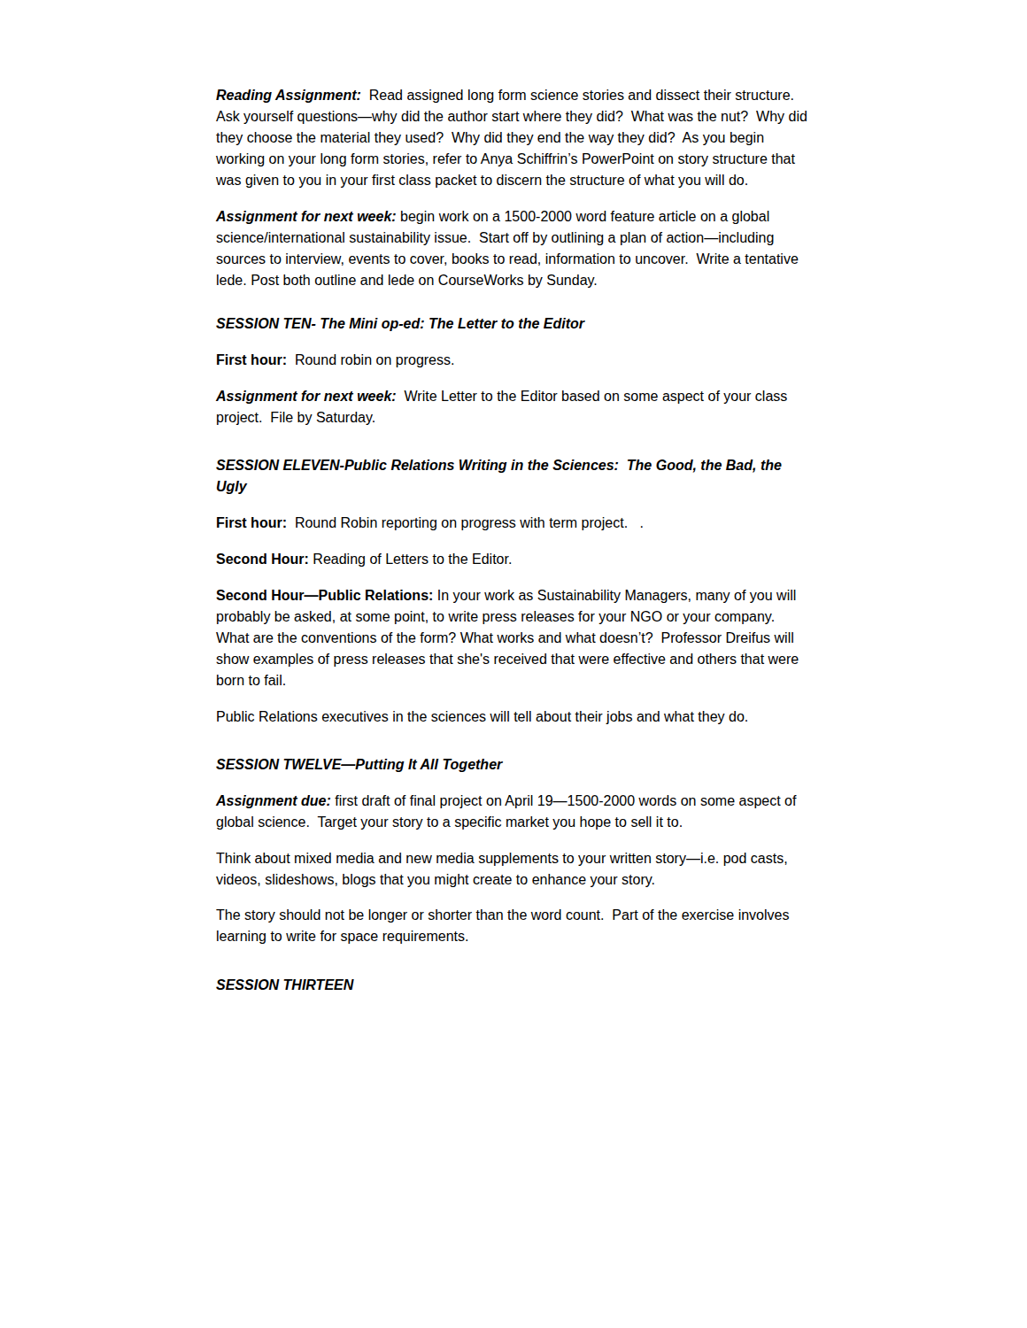Reading Assignment: Read assigned long form science stories and dissect their structure. Ask yourself questions—why did the author start where they did? What was the nut? Why did they choose the material they used? Why did they end the way they did? As you begin working on your long form stories, refer to Anya Schiffrin’s PowerPoint on story structure that was given to you in your first class packet to discern the structure of what you will do.
Assignment for next week: begin work on a 1500-2000 word feature article on a global science/international sustainability issue. Start off by outlining a plan of action—including sources to interview, events to cover, books to read, information to uncover. Write a tentative lede. Post both outline and lede on CourseWorks by Sunday.
SESSION TEN- The Mini op-ed: The Letter to the Editor
First hour: Round robin on progress.
Assignment for next week: Write Letter to the Editor based on some aspect of your class project. File by Saturday.
SESSION ELEVEN-Public Relations Writing in the Sciences: The Good, the Bad, the Ugly
First hour: Round Robin reporting on progress with term project. .
Second Hour: Reading of Letters to the Editor.
Second Hour—Public Relations: In your work as Sustainability Managers, many of you will probably be asked, at some point, to write press releases for your NGO or your company. What are the conventions of the form? What works and what doesn’t? Professor Dreifus will show examples of press releases that she's received that were effective and others that were born to fail.
Public Relations executives in the sciences will tell about their jobs and what they do.
SESSION TWELVE—Putting It All Together
Assignment due: first draft of final project on April 19—1500-2000 words on some aspect of global science. Target your story to a specific market you hope to sell it to.
Think about mixed media and new media supplements to your written story—i.e. pod casts, videos, slideshows, blogs that you might create to enhance your story.
The story should not be longer or shorter than the word count. Part of the exercise involves learning to write for space requirements.
SESSION THIRTEEN